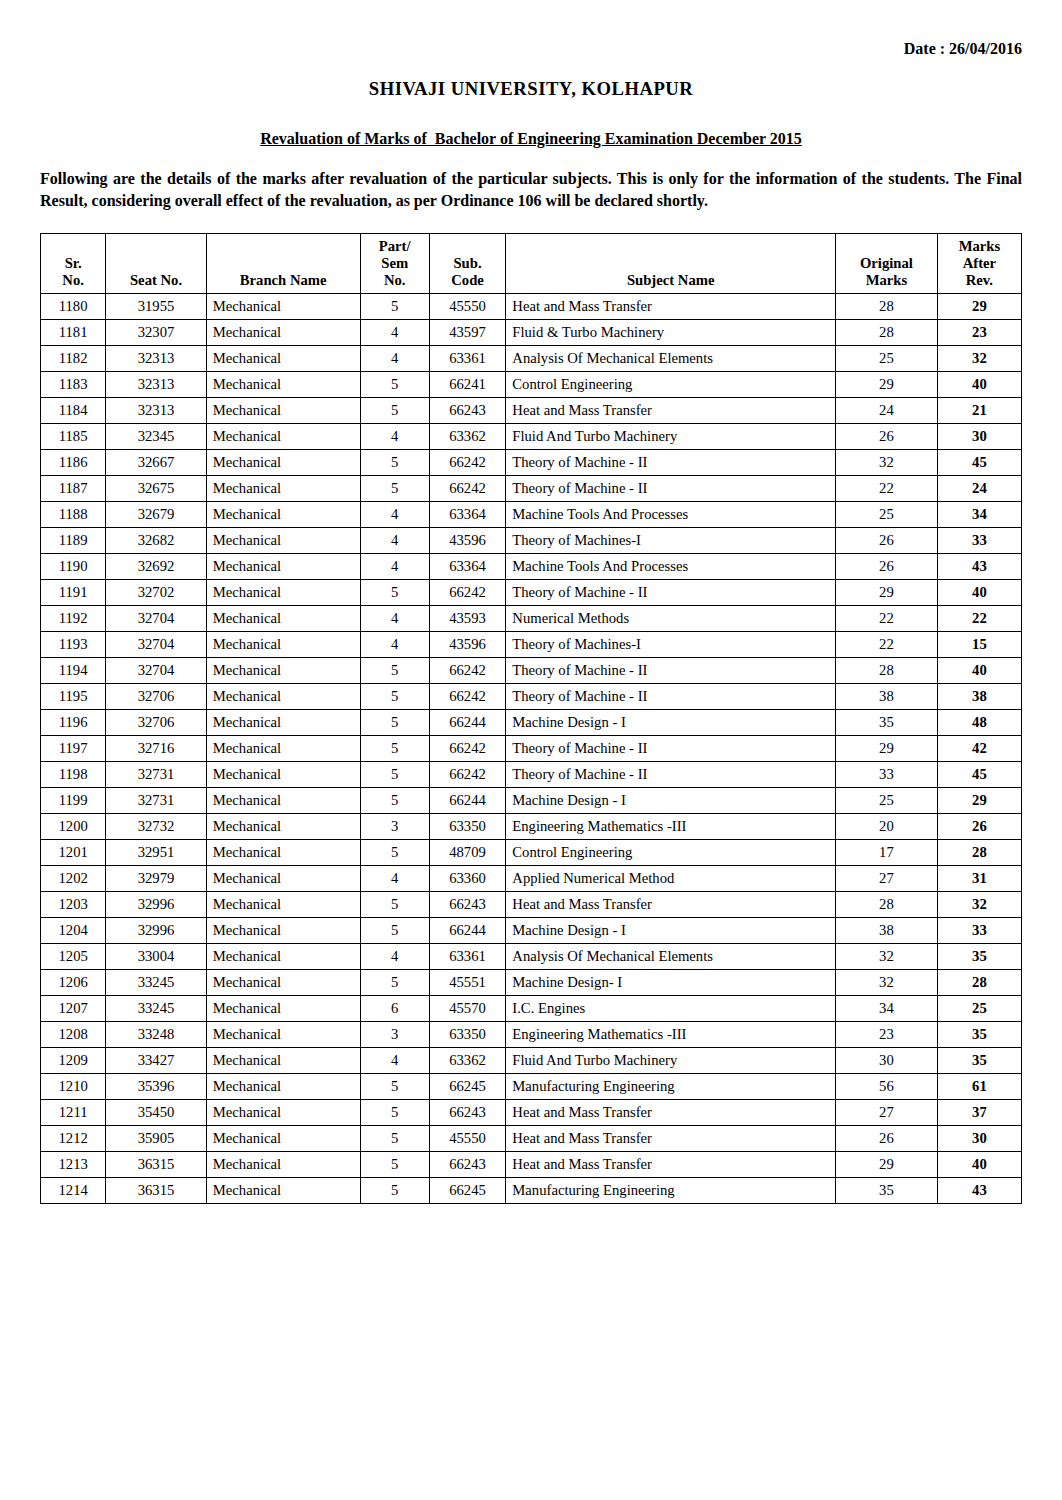Date : 26/04/2016
SHIVAJI UNIVERSITY, KOLHAPUR
Revaluation of Marks of Bachelor of Engineering Examination December 2015
Following are the details of the marks after revaluation of the particular subjects. This is only for the information of the students. The Final Result, considering overall effect of the revaluation, as per Ordinance 106 will be declared shortly.
| Sr. No. | Seat No. | Branch Name | Part/ Sem No. | Sub. Code | Subject Name | Original Marks | Marks After Rev. |
| --- | --- | --- | --- | --- | --- | --- | --- |
| 1180 | 31955 | Mechanical | 5 | 45550 | Heat and Mass Transfer | 28 | 29 |
| 1181 | 32307 | Mechanical | 4 | 43597 | Fluid & Turbo Machinery | 28 | 23 |
| 1182 | 32313 | Mechanical | 4 | 63361 | Analysis Of Mechanical Elements | 25 | 32 |
| 1183 | 32313 | Mechanical | 5 | 66241 | Control Engineering | 29 | 40 |
| 1184 | 32313 | Mechanical | 5 | 66243 | Heat and Mass Transfer | 24 | 21 |
| 1185 | 32345 | Mechanical | 4 | 63362 | Fluid And Turbo Machinery | 26 | 30 |
| 1186 | 32667 | Mechanical | 5 | 66242 | Theory of Machine - II | 32 | 45 |
| 1187 | 32675 | Mechanical | 5 | 66242 | Theory of Machine - II | 22 | 24 |
| 1188 | 32679 | Mechanical | 4 | 63364 | Machine Tools And Processes | 25 | 34 |
| 1189 | 32682 | Mechanical | 4 | 43596 | Theory of Machines-I | 26 | 33 |
| 1190 | 32692 | Mechanical | 4 | 63364 | Machine Tools And Processes | 26 | 43 |
| 1191 | 32702 | Mechanical | 5 | 66242 | Theory of Machine - II | 29 | 40 |
| 1192 | 32704 | Mechanical | 4 | 43593 | Numerical Methods | 22 | 22 |
| 1193 | 32704 | Mechanical | 4 | 43596 | Theory of Machines-I | 22 | 15 |
| 1194 | 32704 | Mechanical | 5 | 66242 | Theory of Machine - II | 28 | 40 |
| 1195 | 32706 | Mechanical | 5 | 66242 | Theory of Machine - II | 38 | 38 |
| 1196 | 32706 | Mechanical | 5 | 66244 | Machine Design - I | 35 | 48 |
| 1197 | 32716 | Mechanical | 5 | 66242 | Theory of Machine - II | 29 | 42 |
| 1198 | 32731 | Mechanical | 5 | 66242 | Theory of Machine - II | 33 | 45 |
| 1199 | 32731 | Mechanical | 5 | 66244 | Machine Design - I | 25 | 29 |
| 1200 | 32732 | Mechanical | 3 | 63350 | Engineering Mathematics -III | 20 | 26 |
| 1201 | 32951 | Mechanical | 5 | 48709 | Control Engineering | 17 | 28 |
| 1202 | 32979 | Mechanical | 4 | 63360 | Applied Numerical Method | 27 | 31 |
| 1203 | 32996 | Mechanical | 5 | 66243 | Heat and Mass Transfer | 28 | 32 |
| 1204 | 32996 | Mechanical | 5 | 66244 | Machine Design - I | 38 | 33 |
| 1205 | 33004 | Mechanical | 4 | 63361 | Analysis Of Mechanical Elements | 32 | 35 |
| 1206 | 33245 | Mechanical | 5 | 45551 | Machine Design- I | 32 | 28 |
| 1207 | 33245 | Mechanical | 6 | 45570 | I.C. Engines | 34 | 25 |
| 1208 | 33248 | Mechanical | 3 | 63350 | Engineering Mathematics -III | 23 | 35 |
| 1209 | 33427 | Mechanical | 4 | 63362 | Fluid And Turbo Machinery | 30 | 35 |
| 1210 | 35396 | Mechanical | 5 | 66245 | Manufacturing Engineering | 56 | 61 |
| 1211 | 35450 | Mechanical | 5 | 66243 | Heat and Mass Transfer | 27 | 37 |
| 1212 | 35905 | Mechanical | 5 | 45550 | Heat and Mass Transfer | 26 | 30 |
| 1213 | 36315 | Mechanical | 5 | 66243 | Heat and Mass Transfer | 29 | 40 |
| 1214 | 36315 | Mechanical | 5 | 66245 | Manufacturing Engineering | 35 | 43 |